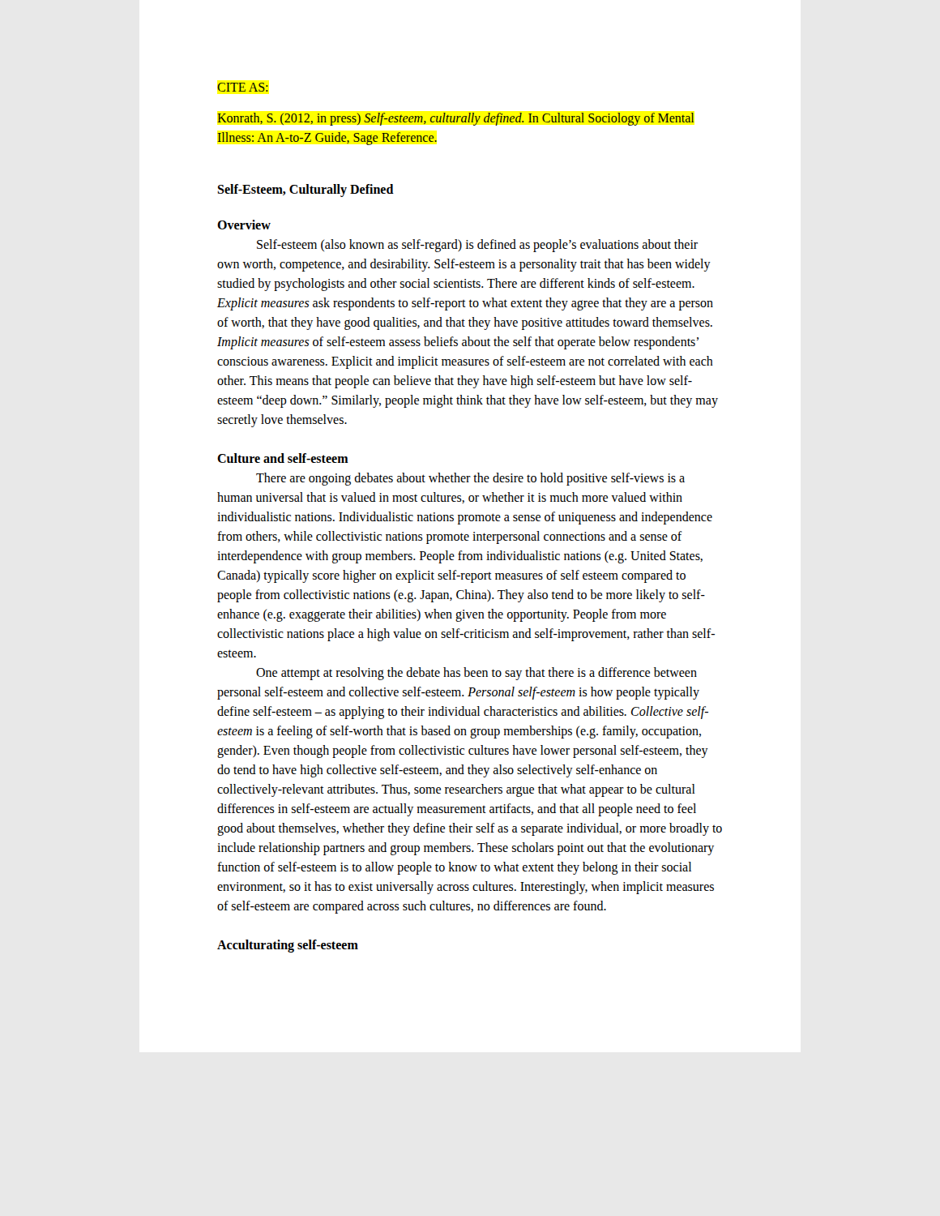CITE AS:
Konrath, S. (2012, in press) Self-esteem, culturally defined. In Cultural Sociology of Mental Illness: An A-to-Z Guide, Sage Reference.
Self-Esteem, Culturally Defined
Overview
Self-esteem (also known as self-regard) is defined as people’s evaluations about their own worth, competence, and desirability. Self-esteem is a personality trait that has been widely studied by psychologists and other social scientists. There are different kinds of self-esteem. Explicit measures ask respondents to self-report to what extent they agree that they are a person of worth, that they have good qualities, and that they have positive attitudes toward themselves. Implicit measures of self-esteem assess beliefs about the self that operate below respondents’ conscious awareness. Explicit and implicit measures of self-esteem are not correlated with each other. This means that people can believe that they have high self-esteem but have low self-esteem “deep down.” Similarly, people might think that they have low self-esteem, but they may secretly love themselves.
Culture and self-esteem
There are ongoing debates about whether the desire to hold positive self-views is a human universal that is valued in most cultures, or whether it is much more valued within individualistic nations. Individualistic nations promote a sense of uniqueness and independence from others, while collectivistic nations promote interpersonal connections and a sense of interdependence with group members. People from individualistic nations (e.g. United States, Canada) typically score higher on explicit self-report measures of self esteem compared to people from collectivistic nations (e.g. Japan, China). They also tend to be more likely to self-enhance (e.g. exaggerate their abilities) when given the opportunity. People from more collectivistic nations place a high value on self-criticism and self-improvement, rather than self-esteem.
One attempt at resolving the debate has been to say that there is a difference between personal self-esteem and collective self-esteem. Personal self-esteem is how people typically define self-esteem – as applying to their individual characteristics and abilities. Collective self-esteem is a feeling of self-worth that is based on group memberships (e.g. family, occupation, gender). Even though people from collectivistic cultures have lower personal self-esteem, they do tend to have high collective self-esteem, and they also selectively self-enhance on collectively-relevant attributes. Thus, some researchers argue that what appear to be cultural differences in self-esteem are actually measurement artifacts, and that all people need to feel good about themselves, whether they define their self as a separate individual, or more broadly to include relationship partners and group members. These scholars point out that the evolutionary function of self-esteem is to allow people to know to what extent they belong in their social environment, so it has to exist universally across cultures. Interestingly, when implicit measures of self-esteem are compared across such cultures, no differences are found.
Acculturating self-esteem